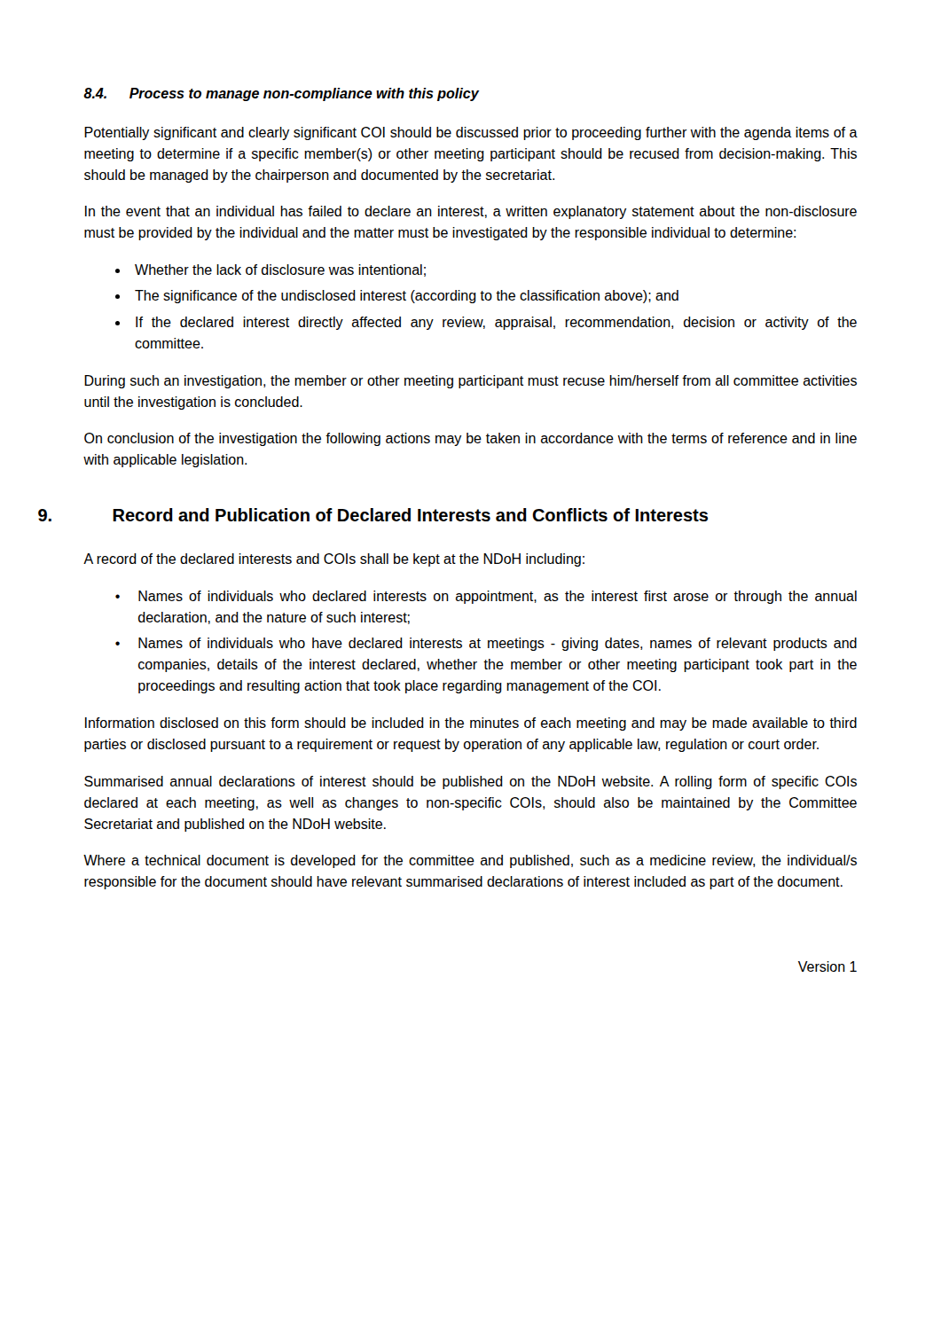8.4. Process to manage non-compliance with this policy
Potentially significant and clearly significant COI should be discussed prior to proceeding further with the agenda items of a meeting to determine if a specific member(s) or other meeting participant should be recused from decision-making. This should be managed by the chairperson and documented by the secretariat.
In the event that an individual has failed to declare an interest, a written explanatory statement about the non-disclosure must be provided by the individual and the matter must be investigated by the responsible individual to determine:
Whether the lack of disclosure was intentional;
The significance of the undisclosed interest (according to the classification above); and
If the declared interest directly affected any review, appraisal, recommendation, decision or activity of the committee.
During such an investigation, the member or other meeting participant must recuse him/herself from all committee activities until the investigation is concluded.
On conclusion of the investigation the following actions may be taken in accordance with the terms of reference and in line with applicable legislation.
9. Record and Publication of Declared Interests and Conflicts of Interests
A record of the declared interests and COIs shall be kept at the NDoH including:
Names of individuals who declared interests on appointment, as the interest first arose or through the annual declaration, and the nature of such interest;
Names of individuals who have declared interests at meetings - giving dates, names of relevant products and companies, details of the interest declared, whether the member or other meeting participant took part in the proceedings and resulting action that took place regarding management of the COI.
Information disclosed on this form should be included in the minutes of each meeting and may be made available to third parties or disclosed pursuant to a requirement or request by operation of any applicable law, regulation or court order.
Summarised annual declarations of interest should be published on the NDoH website. A rolling form of specific COIs declared at each meeting, as well as changes to non-specific COIs, should also be maintained by the Committee Secretariat and published on the NDoH website.
Where a technical document is developed for the committee and published, such as a medicine review, the individual/s responsible for the document should have relevant summarised declarations of interest included as part of the document.
Version 1